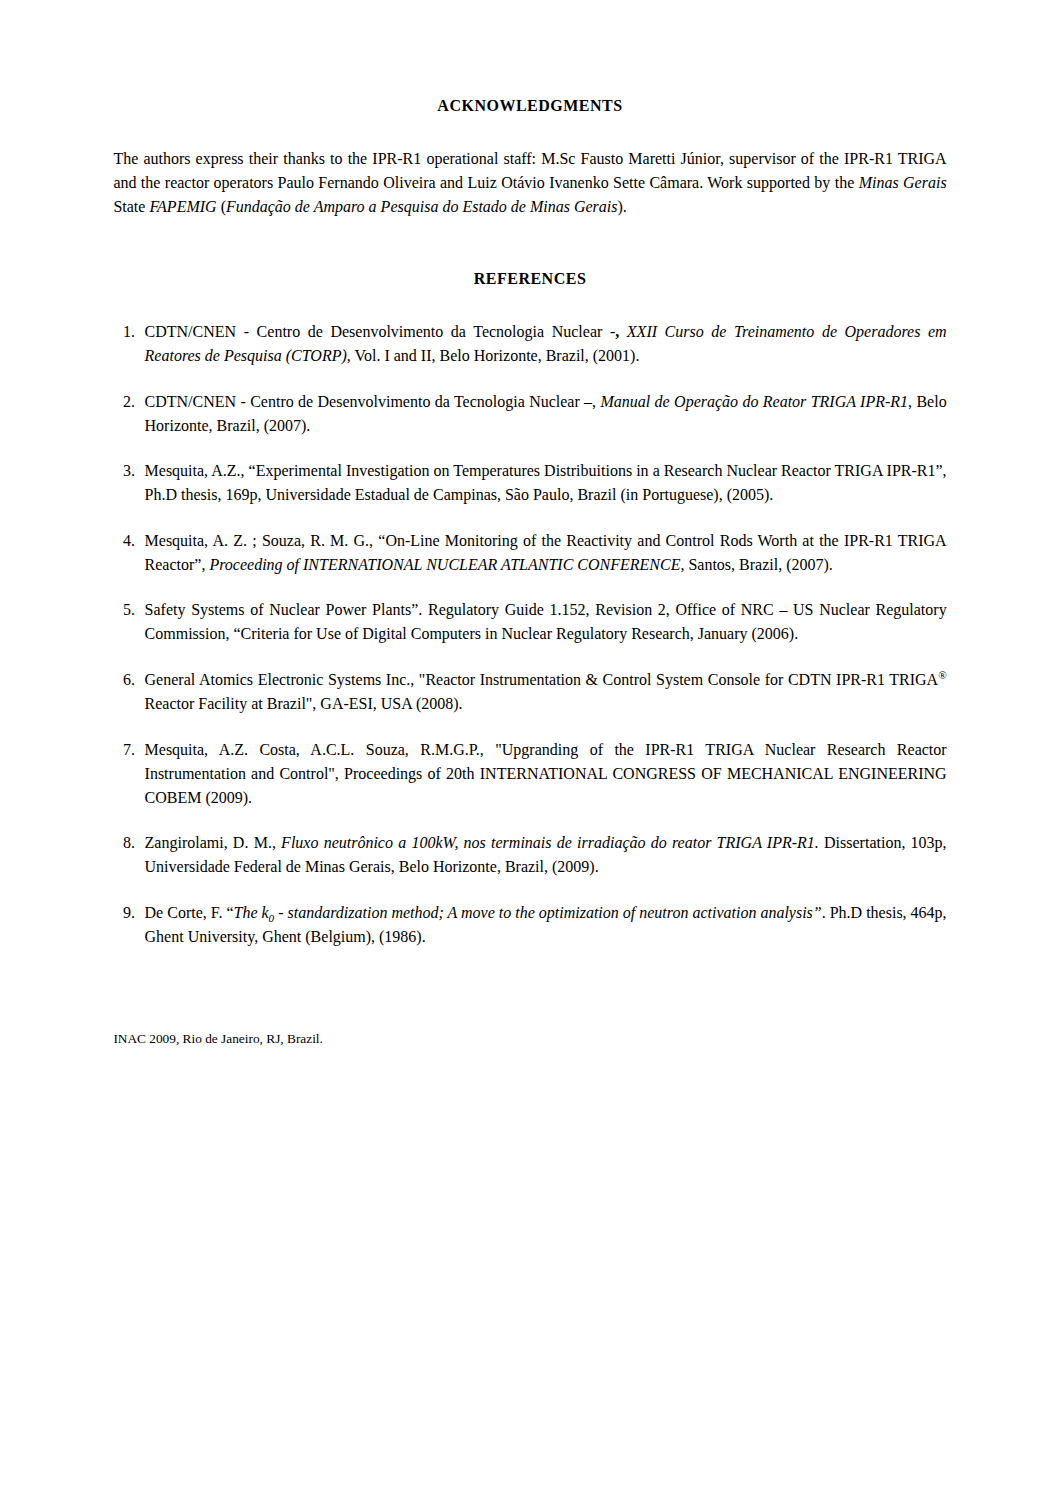ACKNOWLEDGMENTS
The authors express their thanks to the IPR-R1 operational staff: M.Sc Fausto Maretti Júnior, supervisor of the IPR-R1 TRIGA and the reactor operators Paulo Fernando Oliveira and Luiz Otávio Ivanenko Sette Câmara. Work supported by the Minas Gerais State FAPEMIG (Fundação de Amparo a Pesquisa do Estado de Minas Gerais).
REFERENCES
CDTN/CNEN - Centro de Desenvolvimento da Tecnologia Nuclear -, XXII Curso de Treinamento de Operadores em Reatores de Pesquisa (CTORP), Vol. I and II, Belo Horizonte, Brazil, (2001).
CDTN/CNEN - Centro de Desenvolvimento da Tecnologia Nuclear –, Manual de Operação do Reator TRIGA IPR-R1, Belo Horizonte, Brazil, (2007).
Mesquita, A.Z., “Experimental Investigation on Temperatures Distribuitions in a Research Nuclear Reactor TRIGA IPR-R1”, Ph.D thesis, 169p, Universidade Estadual de Campinas, São Paulo, Brazil (in Portuguese), (2005).
Mesquita, A. Z. ; Souza, R. M. G., “On-Line Monitoring of the Reactivity and Control Rods Worth at the IPR-R1 TRIGA Reactor”, Proceeding of INTERNATIONAL NUCLEAR ATLANTIC CONFERENCE, Santos, Brazil, (2007).
Safety Systems of Nuclear Power Plants”. Regulatory Guide 1.152, Revision 2, Office of NRC – US Nuclear Regulatory Commission, “Criteria for Use of Digital Computers in Nuclear Regulatory Research, January (2006).
General Atomics Electronic Systems Inc., "Reactor Instrumentation & Control System Console for CDTN IPR-R1 TRIGA® Reactor Facility at Brazil", GA-ESI, USA (2008).
Mesquita, A.Z. Costa, A.C.L. Souza, R.M.G.P., "Upgranding of the IPR-R1 TRIGA Nuclear Research Reactor Instrumentation and Control", Proceedings of 20th INTERNATIONAL CONGRESS OF MECHANICAL ENGINEERING COBEM (2009).
Zangirolami, D. M., Fluxo neutrônico a 100kW, nos terminais de irradiação do reator TRIGA IPR-R1. Dissertation, 103p, Universidade Federal de Minas Gerais, Belo Horizonte, Brazil, (2009).
De Corte, F. “The k0 - standardization method; A move to the optimization of neutron activation analysis”. Ph.D thesis, 464p, Ghent University, Ghent (Belgium), (1986).
INAC 2009, Rio de Janeiro, RJ, Brazil.